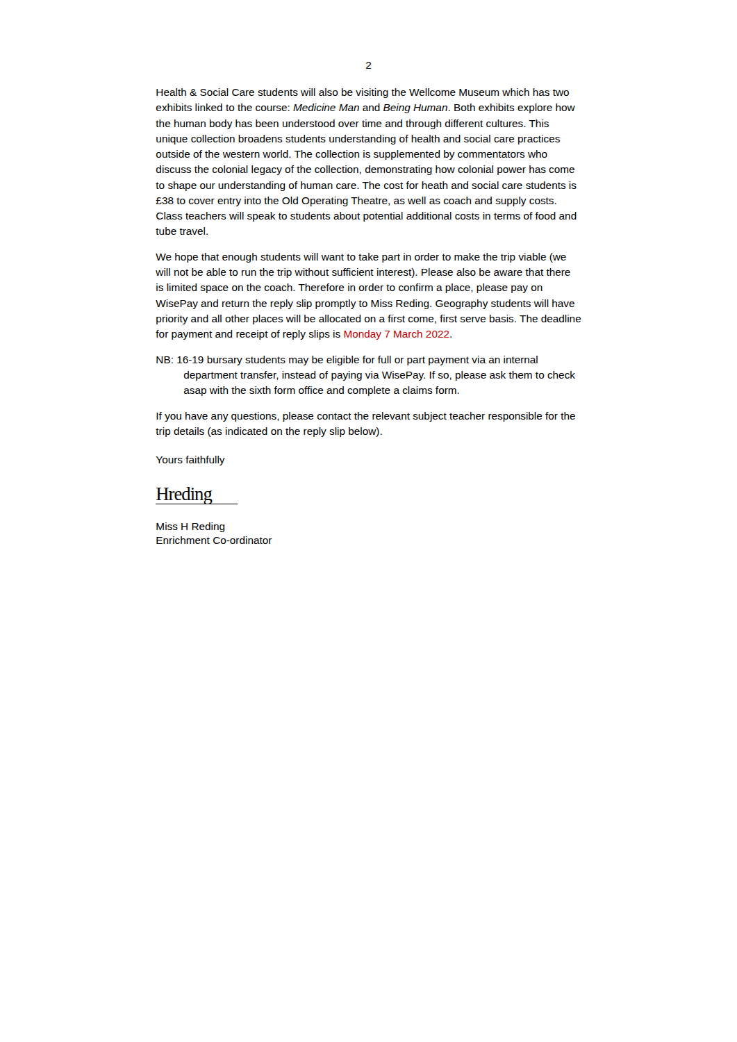2
Health & Social Care students will also be visiting the Wellcome Museum which has two exhibits linked to the course: Medicine Man and Being Human. Both exhibits explore how the human body has been understood over time and through different cultures. This unique collection broadens students understanding of health and social care practices outside of the western world. The collection is supplemented by commentators who discuss the colonial legacy of the collection, demonstrating how colonial power has come to shape our understanding of human care. The cost for heath and social care students is £38 to cover entry into the Old Operating Theatre, as well as coach and supply costs. Class teachers will speak to students about potential additional costs in terms of food and tube travel.
We hope that enough students will want to take part in order to make the trip viable (we will not be able to run the trip without sufficient interest). Please also be aware that there is limited space on the coach. Therefore in order to confirm a place, please pay on WisePay and return the reply slip promptly to Miss Reding. Geography students will have priority and all other places will be allocated on a first come, first serve basis. The deadline for payment and receipt of reply slips is Monday 7 March 2022.
NB: 16-19 bursary students may be eligible for full or part payment via an internal department transfer, instead of paying via WisePay. If so, please ask them to check asap with the sixth form office and complete a claims form.
If you have any questions, please contact the relevant subject teacher responsible for the trip details (as indicated on the reply slip below).
Yours faithfully
Hreding
Miss H Reding
Enrichment Co-ordinator